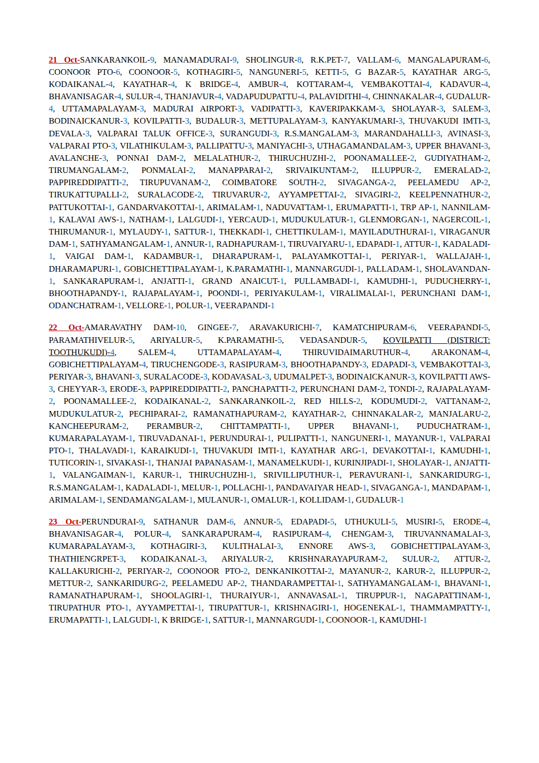21 Oct-SANKARANKOIL-9, MANAMADURAI-9, SHOLINGUR-8, R.K.PET-7, VALLAM-6, MANGALAPURAM-6, COONOOR PTO-6, COONOOR-5, KOTHAGIRI-5, NANGUNERI-5, KETTI-5, G BAZAR-5, KAYATHAR ARG-5, KODAIKANAL-4, KAYATHAR-4, K BRIDGE-4, AMBUR-4, KOTTARAM-4, VEMBAKOTTAI-4, KADAVUR-4, BHAVANISAGAR-4, SULUR-4, THANJAVUR-4, VADAPUDUPATTU-4, PALAVIDITHI-4, CHINNAKALAR-4, GUDALUR-4, UTTAMAPALAYAM-3, MADURAI AIRPORT-3, VADIPATTI-3, KAVERIPAKKAM-3, SHOLAYAR-3, SALEM-3, BODINAICKANUR-3, KOVILPATTI-3, BUDALUR-3, METTUPALAYAM-3, KANYAKUMARI-3, THUVAKUDI IMTI-3, DEVALA-3, VALPARAI TALUK OFFICE-3, SURANGUDI-3, R.S.MANGALAM-3, MARANDAHALLI-3, AVINASI-3, VALPARAI PTO-3, VILATHIKULAM-3, PALLIPATTU-3, MANIYACHI-3, UTHAGAMANDALAM-3, UPPER BHAVANI-3, AVALANCHE-3, PONNAI DAM-2, MELALATHUR-2, THIRUCHUZHI-2, POONAMALLEE-2, GUDIYATHAM-2, TIRUMANGALAM-2, PONMALAI-2, MANAPPARAI-2, SRIVAIKUNTAM-2, ILLUPPUR-2, EMERALAD-2, PAPPIREDDIPATTI-2, TIRUPUVANAM-2, COIMBATORE SOUTH-2, SIVAGANGA-2, PEELAMEDU AP-2, TIRUKATTUPALLI-2, SURALACODE-2, TIRUVARUR-2, AYYAMPETTAI-2, SIVAGIRI-2, KEELPENNATHUR-2, PATTUKOTTAI-1, GANDARVAKOTTAI-1, ARIMALAM-1, NADUVATTAM-1, ERUMAPATTI-1, TRP AP-1, NANNILAM-1, KALAVAI AWS-1, NATHAM-1, LALGUDI-1, YERCAUD-1, MUDUKULATUR-1, GLENMORGAN-1, NAGERCOIL-1, THIRUMANUR-1, MYLAUDY-1, SATTUR-1, THEKKADI-1, CHETTIKULAM-1, MAYILADUTHURAI-1, VIRAGANUR DAM-1, SATHYAMANGALAM-1, ANNUR-1, RADHAPURAM-1, TIRUVAIYARU-1, EDAPADI-1, ATTUR-1, KADALADI-1, VAIGAI DAM-1, KADAMBUR-1, DHARAPURAM-1, PALAYAMKOTTAI-1, PERIYAR-1, WALLAJAH-1, DHARAMAPURI-1, GOBICHETTIPALAYAM-1, K.PARAMATHI-1, MANNARGUDI-1, PALLADAM-1, SHOLAVANDAN-1, SANKARAPURAM-1, ANJATTI-1, GRAND ANAICUT-1, PULLAMBADI-1, KAMUDHI-1, PUDUCHERRY-1, BHOOTHAPANDY-1, RAJAPALAYAM-1, POONDI-1, PERIYAKULAM-1, VIRALIMALAI-1, PERUNCHANI DAM-1, ODANCHATRAM-1, VELLORE-1, POLUR-1, VEERAPANDI-1
22 Oct-AMARAVATHY DAM-10, GINGEE-7, ARAVAKURICHI-7, KAMATCHIPURAM-6, VEERAPANDI-5, PARAMATHIVELUR-5, ARIYALUR-5, K.PARAMATHI-5, VEDASANDUR-5, KOVILPATTI (DISTRICT: TOOTHUKUDI)-4, SALEM-4, UTTAMAPALAYAM-4, THIRUVIDAIMARUTHUR-4, ARAKONAM-4, GOBICHETTIPALAYAM-4, TIRUCHENGODE-3, RASIPURAM-3, BHOOTHAPANDY-3, EDAPADI-3, VEMBAKOTTAI-3, PERIYAR-3, BHAVANI-3, SURALACODE-3, KODAVASAL-3, UDUMALPET-3, BODINAICKANUR-3, KOVILPATTI AWS-3, CHEYYAR-3, ERODE-3, PAPPIREDDIPATTI-2, PANCHAPATTI-2, PERUNCHANI DAM-2, TONDI-2, RAJAPALAYAM-2, POONAMALLEE-2, KODAIKANAL-2, SANKARANKOIL-2, RED HILLS-2, KODUMUDI-2, VATTANAM-2, MUDUKULATUR-2, PECHIPARAI-2, RAMANATHAPURAM-2, KAYATHAR-2, CHINNAKALAR-2, MANJALARU-2, KANCHEEPURAM-2, PERAMBUR-2, CHITTAMPATTI-1, UPPER BHAVANI-1, PUDUCHATRAM-1, KUMARAPALAYAM-1, TIRUVADANAI-1, PERUNDURAI-1, PULIPATTI-1, NANGUNERI-1, MAYANUR-1, VALPARAI PTO-1, THALAVADI-1, KARAIKUDI-1, THUVAKUDI IMTI-1, KAYATHAR ARG-1, DEVAKOTTAI-1, KAMUDHI-1, TUTICORIN-1, SIVAKASI-1, THANJAI PAPANASAM-1, MANAMELKUDI-1, KURINJIPADI-1, SHOLAYAR-1, ANJATTI-1, VALANGAIMAN-1, KARUR-1, THIRUCHUZHI-1, SRIVILLIPUTHUR-1, PERAVURANI-1, SANKARIDURG-1, R.S.MANGALAM-1, KADALADI-1, MELUR-1, POLLACHI-1, PANDAVAIYAR HEAD-1, SIVAGANGA-1, MANDAPAM-1, ARIMALAM-1, SENDAMANGALAM-1, MULANUR-1, OMALUR-1, KOLLIDAM-1, GUDALUR-1
23 Oct-PERUNDURAI-9, SATHANUR DAM-6, ANNUR-5, EDAPADI-5, UTHUKULI-5, MUSIRI-5, ERODE-4, BHAVANISAGAR-4, POLUR-4, SANKARAPURAM-4, RASIPURAM-4, CHENGAM-3, TIRUVANNAMALAI-3, KUMARAPALAYAM-3, KOTHAGIRI-3, KULITHALAI-3, ENNORE AWS-3, GOBICHETTIPALAYAM-3, THATHIENGRPET-3, KODAIKANAL-3, ARIYALUR-2, KRISHNARAYAPURAM-2, SULUR-2, ATTUR-2, KALLAKURICHI-2, PERIYAR-2, COONOOR PTO-2, DENKANIKOTTAI-2, MAYANUR-2, KARUR-2, ILLUPPUR-2, METTUR-2, SANKARIDURG-2, PEELAMEDU AP-2, THANDARAMPETTAI-1, SATHYAMANGALAM-1, BHAVANI-1, RAMANATHAPURAM-1, SHOOLAGIRI-1, THURAIYUR-1, ANNAVASAL-1, TIRUPPUR-1, NAGAPATTINAM-1, TIRUPATHUR PTO-1, AYYAMPETTAI-1, TIRUPATTUR-1, KRISHNAGIRI-1, HOGENEKAL-1, THAMMAMPATTY-1, ERUMAPATTI-1, LALGUDI-1, K BRIDGE-1, SATTUR-1, MANNARGUDI-1, COONOOR-1, KAMUDHI-1